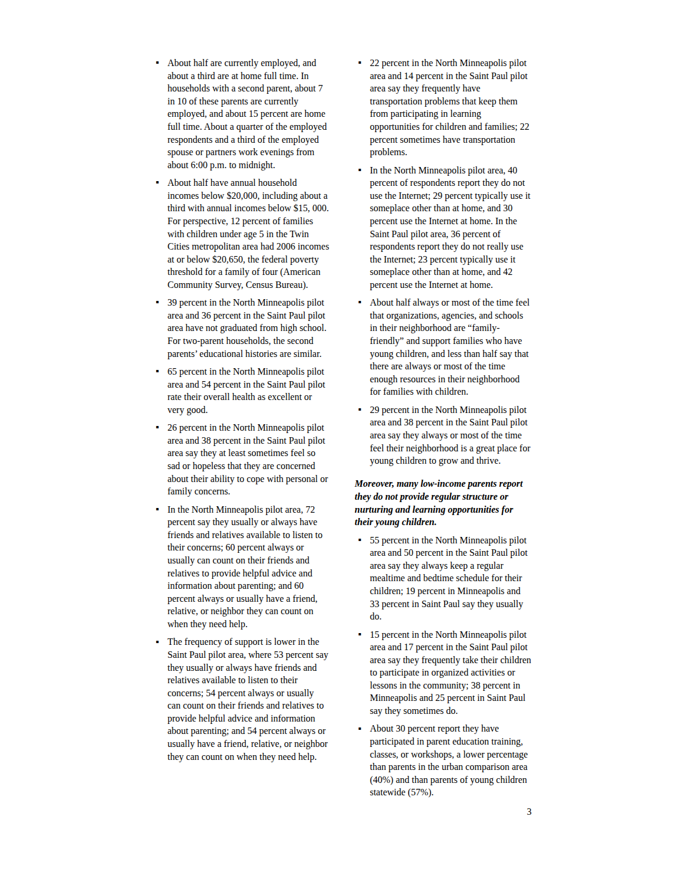About half are currently employed, and about a third are at home full time. In households with a second parent, about 7 in 10 of these parents are currently employed, and about 15 percent are home full time. About a quarter of the employed respondents and a third of the employed spouse or partners work evenings from about 6:00 p.m. to midnight.
About half have annual household incomes below $20,000, including about a third with annual incomes below $15, 000. For perspective, 12 percent of families with children under age 5 in the Twin Cities metropolitan area had 2006 incomes at or below $20,650, the federal poverty threshold for a family of four (American Community Survey, Census Bureau).
39 percent in the North Minneapolis pilot area and 36 percent in the Saint Paul pilot area have not graduated from high school. For two-parent households, the second parents’ educational histories are similar.
65 percent in the North Minneapolis pilot area and 54 percent in the Saint Paul pilot rate their overall health as excellent or very good.
26 percent in the North Minneapolis pilot area and 38 percent in the Saint Paul pilot area say they at least sometimes feel so sad or hopeless that they are concerned about their ability to cope with personal or family concerns.
In the North Minneapolis pilot area, 72 percent say they usually or always have friends and relatives available to listen to their concerns; 60 percent always or usually can count on their friends and relatives to provide helpful advice and information about parenting; and 60 percent always or usually have a friend, relative, or neighbor they can count on when they need help.
The frequency of support is lower in the Saint Paul pilot area, where 53 percent say they usually or always have friends and relatives available to listen to their concerns; 54 percent always or usually can count on their friends and relatives to provide helpful advice and information about parenting; and 54 percent always or usually have a friend, relative, or neighbor they can count on when they need help.
22 percent in the North Minneapolis pilot area and 14 percent in the Saint Paul pilot area say they frequently have transportation problems that keep them from participating in learning opportunities for children and families; 22 percent sometimes have transportation problems.
In the North Minneapolis pilot area, 40 percent of respondents report they do not use the Internet; 29 percent typically use it someplace other than at home, and 30 percent use the Internet at home. In the Saint Paul pilot area, 36 percent of respondents report they do not really use the Internet; 23 percent typically use it someplace other than at home, and 42 percent use the Internet at home.
About half always or most of the time feel that organizations, agencies, and schools in their neighborhood are “family-friendly” and support families who have young children, and less than half say that there are always or most of the time enough resources in their neighborhood for families with children.
29 percent in the North Minneapolis pilot area and 38 percent in the Saint Paul pilot area say they always or most of the time feel their neighborhood is a great place for young children to grow and thrive.
Moreover, many low-income parents report they do not provide regular structure or nurturing and learning opportunities for their young children.
55 percent in the North Minneapolis pilot area and 50 percent in the Saint Paul pilot area say they always keep a regular mealtime and bedtime schedule for their children; 19 percent in Minneapolis and 33 percent in Saint Paul say they usually do.
15 percent in the North Minneapolis pilot area and 17 percent in the Saint Paul pilot area say they frequently take their children to participate in organized activities or lessons in the community; 38 percent in Minneapolis and 25 percent in Saint Paul say they sometimes do.
About 30 percent report they have participated in parent education training, classes, or workshops, a lower percentage than parents in the urban comparison area (40%) and than parents of young children statewide (57%).
3